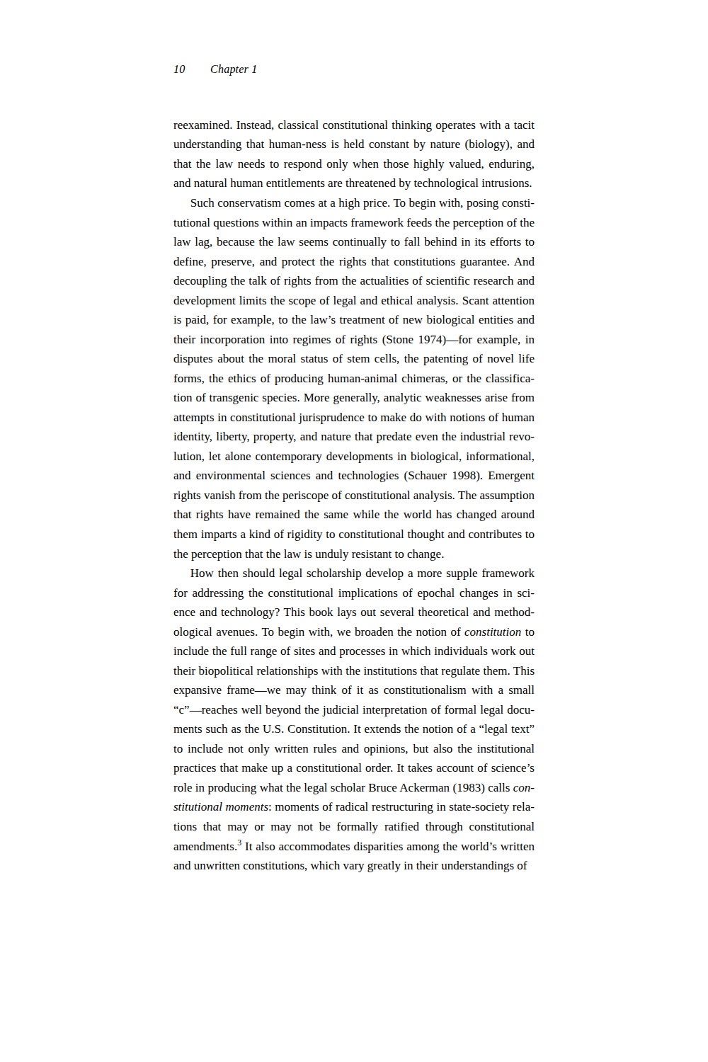10 Chapter 1
reexamined. Instead, classical constitutional thinking operates with a tacit understanding that human-ness is held constant by nature (biology), and that the law needs to respond only when those highly valued, enduring, and natural human entitlements are threatened by technological intrusions.
Such conservatism comes at a high price. To begin with, posing constitutional questions within an impacts framework feeds the perception of the law lag, because the law seems continually to fall behind in its efforts to define, preserve, and protect the rights that constitutions guarantee. And decoupling the talk of rights from the actualities of scientific research and development limits the scope of legal and ethical analysis. Scant attention is paid, for example, to the law’s treatment of new biological entities and their incorporation into regimes of rights (Stone 1974)—for example, in disputes about the moral status of stem cells, the patenting of novel life forms, the ethics of producing human-animal chimeras, or the classification of transgenic species. More generally, analytic weaknesses arise from attempts in constitutional jurisprudence to make do with notions of human identity, liberty, property, and nature that predate even the industrial revolution, let alone contemporary developments in biological, informational, and environmental sciences and technologies (Schauer 1998). Emergent rights vanish from the periscope of constitutional analysis. The assumption that rights have remained the same while the world has changed around them imparts a kind of rigidity to constitutional thought and contributes to the perception that the law is unduly resistant to change.
How then should legal scholarship develop a more supple framework for addressing the constitutional implications of epochal changes in science and technology? This book lays out several theoretical and methodological avenues. To begin with, we broaden the notion of constitution to include the full range of sites and processes in which individuals work out their biopolitical relationships with the institutions that regulate them. This expansive frame—we may think of it as constitutionalism with a small “c”—reaches well beyond the judicial interpretation of formal legal documents such as the U.S. Constitution. It extends the notion of a “legal text” to include not only written rules and opinions, but also the institutional practices that make up a constitutional order. It takes account of science’s role in producing what the legal scholar Bruce Ackerman (1983) calls constitutional moments: moments of radical restructuring in state-society relations that may or may not be formally ratified through constitutional amendments.3 It also accommodates disparities among the world’s written and unwritten constitutions, which vary greatly in their understandings of